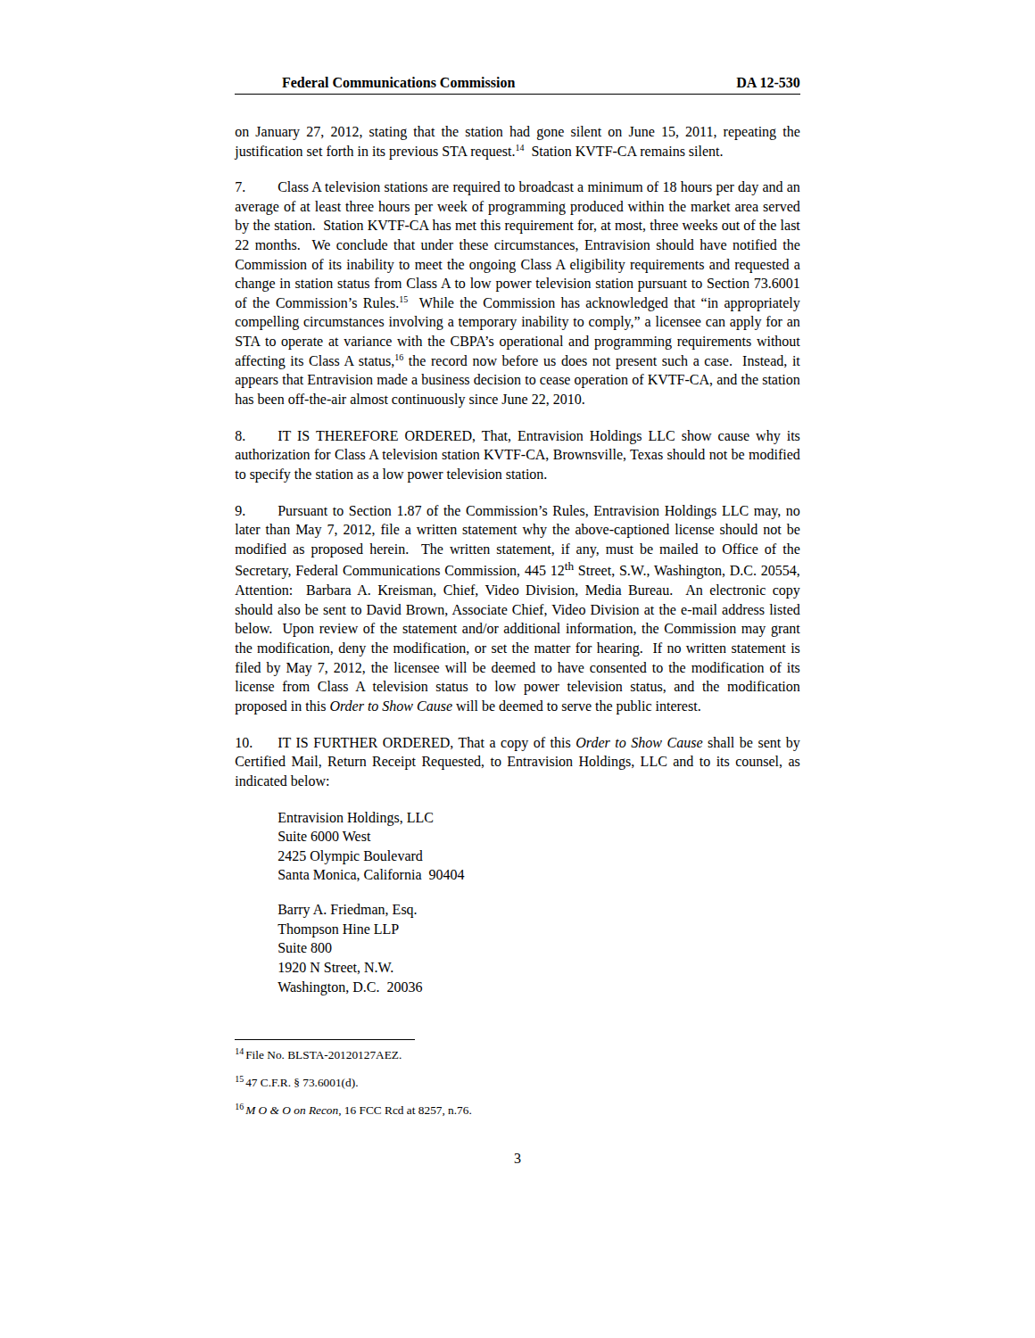Federal Communications Commission DA 12-530
on January 27, 2012, stating that the station had gone silent on June 15, 2011, repeating the justification set forth in its previous STA request.14 Station KVTF-CA remains silent.
7. Class A television stations are required to broadcast a minimum of 18 hours per day and an average of at least three hours per week of programming produced within the market area served by the station. Station KVTF-CA has met this requirement for, at most, three weeks out of the last 22 months. We conclude that under these circumstances, Entravision should have notified the Commission of its inability to meet the ongoing Class A eligibility requirements and requested a change in station status from Class A to low power television station pursuant to Section 73.6001 of the Commission’s Rules.15 While the Commission has acknowledged that “in appropriately compelling circumstances involving a temporary inability to comply,” a licensee can apply for an STA to operate at variance with the CBPA’s operational and programming requirements without affecting its Class A status,16 the record now before us does not present such a case. Instead, it appears that Entravision made a business decision to cease operation of KVTF-CA, and the station has been off-the-air almost continuously since June 22, 2010.
8. IT IS THEREFORE ORDERED, That, Entravision Holdings LLC show cause why its authorization for Class A television station KVTF-CA, Brownsville, Texas should not be modified to specify the station as a low power television station.
9. Pursuant to Section 1.87 of the Commission’s Rules, Entravision Holdings LLC may, no later than May 7, 2012, file a written statement why the above-captioned license should not be modified as proposed herein. The written statement, if any, must be mailed to Office of the Secretary, Federal Communications Commission, 445 12th Street, S.W., Washington, D.C. 20554, Attention: Barbara A. Kreisman, Chief, Video Division, Media Bureau. An electronic copy should also be sent to David Brown, Associate Chief, Video Division at the e-mail address listed below. Upon review of the statement and/or additional information, the Commission may grant the modification, deny the modification, or set the matter for hearing. If no written statement is filed by May 7, 2012, the licensee will be deemed to have consented to the modification of its license from Class A television status to low power television status, and the modification proposed in this Order to Show Cause will be deemed to serve the public interest.
10. IT IS FURTHER ORDERED, That a copy of this Order to Show Cause shall be sent by Certified Mail, Return Receipt Requested, to Entravision Holdings, LLC and to its counsel, as indicated below:
Entravision Holdings, LLC
Suite 6000 West
2425 Olympic Boulevard
Santa Monica, California 90404
Barry A. Friedman, Esq.
Thompson Hine LLP
Suite 800
1920 N Street, N.W.
Washington, D.C. 20036
14 File No. BLSTA-20120127AEZ.
1547 C.F.R. § 73.6001(d).
16 M O & O on Recon, 16 FCC Rcd at 8257, n.76.
3